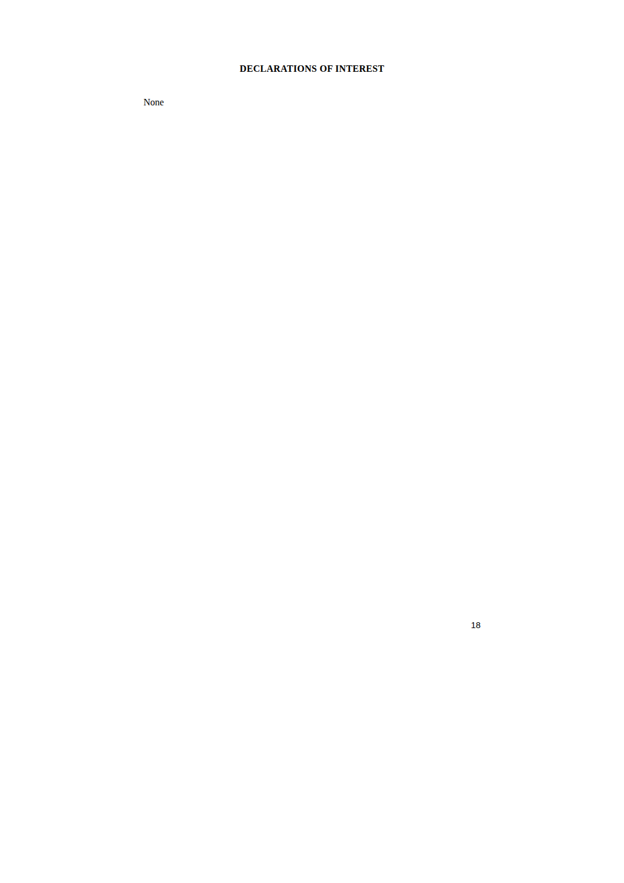DECLARATIONS OF INTEREST
None
18